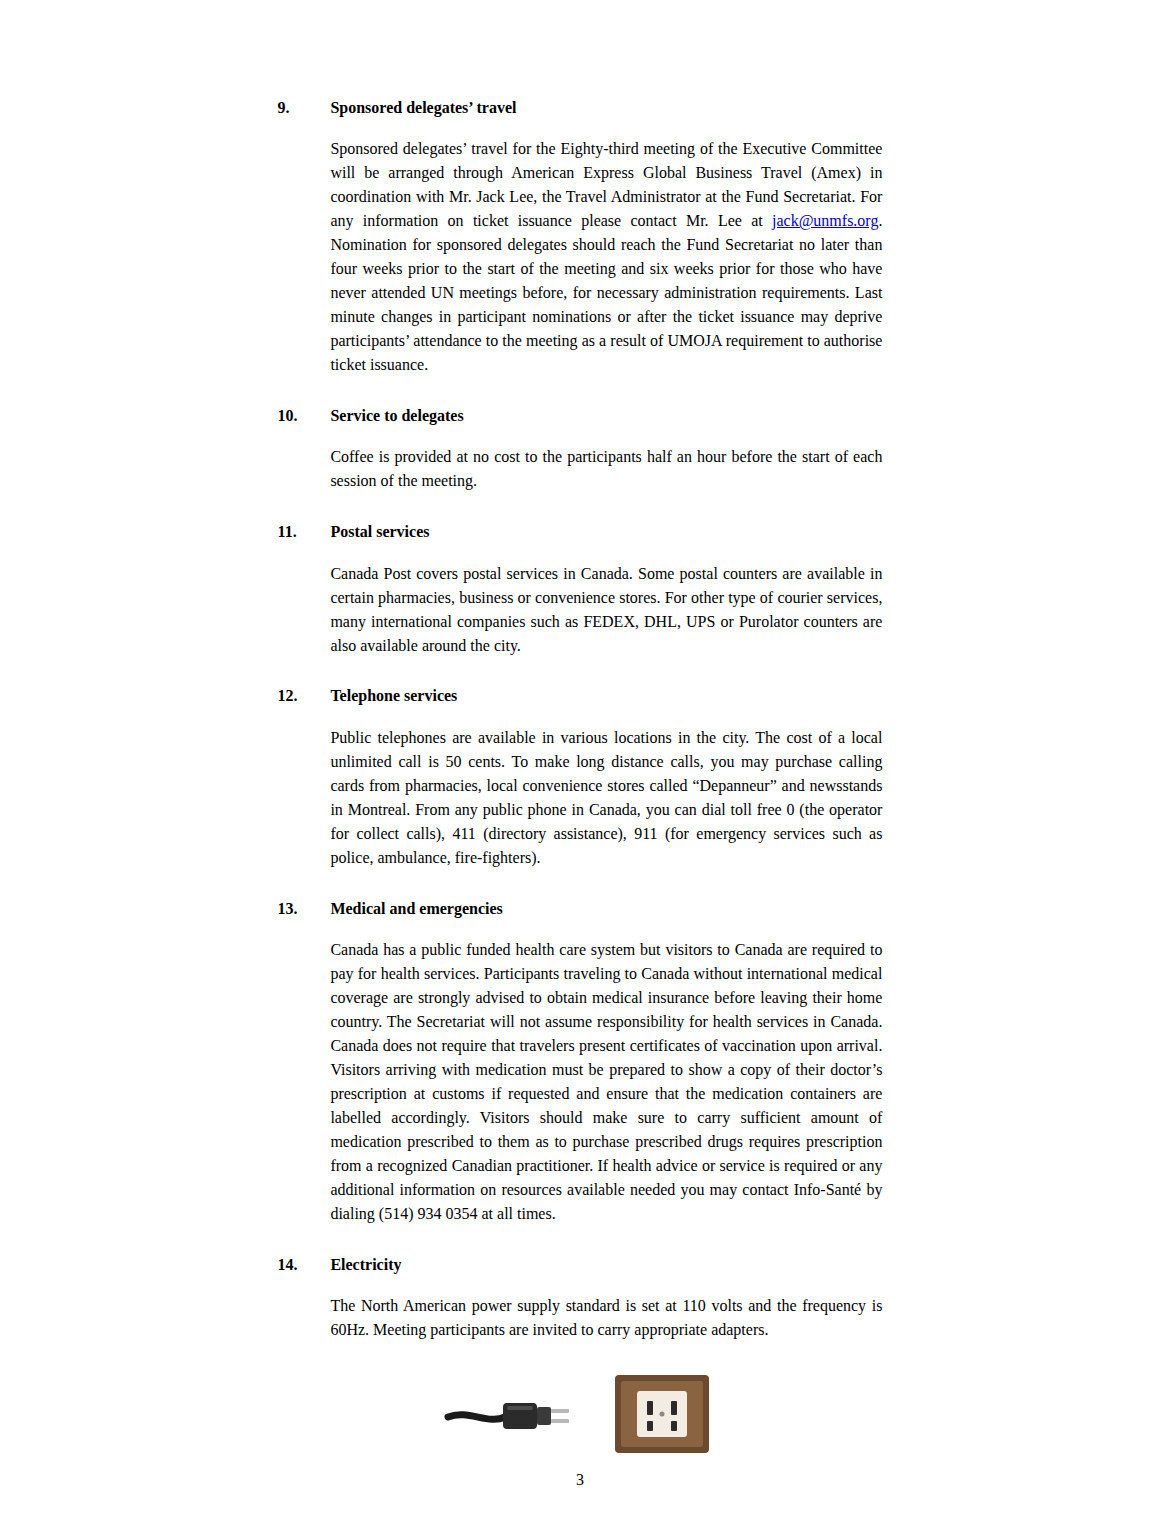9.
Sponsored delegates’ travel
Sponsored delegates’ travel for the Eighty-third meeting of the Executive Committee will be arranged through American Express Global Business Travel (Amex) in coordination with Mr. Jack Lee, the Travel Administrator at the Fund Secretariat. For any information on ticket issuance please contact Mr. Lee at jack@unmfs.org. Nomination for sponsored delegates should reach the Fund Secretariat no later than four weeks prior to the start of the meeting and six weeks prior for those who have never attended UN meetings before, for necessary administration requirements. Last minute changes in participant nominations or after the ticket issuance may deprive participants’ attendance to the meeting as a result of UMOJA requirement to authorise ticket issuance.
10.
Service to delegates
Coffee is provided at no cost to the participants half an hour before the start of each session of the meeting.
11.
Postal services
Canada Post covers postal services in Canada. Some postal counters are available in certain pharmacies, business or convenience stores. For other type of courier services, many international companies such as FEDEX, DHL, UPS or Purolator counters are also available around the city.
12.
Telephone services
Public telephones are available in various locations in the city. The cost of a local unlimited call is 50 cents. To make long distance calls, you may purchase calling cards from pharmacies, local convenience stores called “Depanneur” and newsstands in Montreal. From any public phone in Canada, you can dial toll free 0 (the operator for collect calls), 411 (directory assistance), 911 (for emergency services such as police, ambulance, fire-fighters).
13.
Medical and emergencies
Canada has a public funded health care system but visitors to Canada are required to pay for health services. Participants traveling to Canada without international medical coverage are strongly advised to obtain medical insurance before leaving their home country. The Secretariat will not assume responsibility for health services in Canada. Canada does not require that travelers present certificates of vaccination upon arrival. Visitors arriving with medication must be prepared to show a copy of their doctor’s prescription at customs if requested and ensure that the medication containers are labelled accordingly. Visitors should make sure to carry sufficient amount of medication prescribed to them as to purchase prescribed drugs requires prescription from a recognized Canadian practitioner. If health advice or service is required or any additional information on resources available needed you may contact Info-Santé by dialing (514) 934 0354 at all times.
14.
Electricity
The North American power supply standard is set at 110 volts and the frequency is 60Hz. Meeting participants are invited to carry appropriate adapters.
3